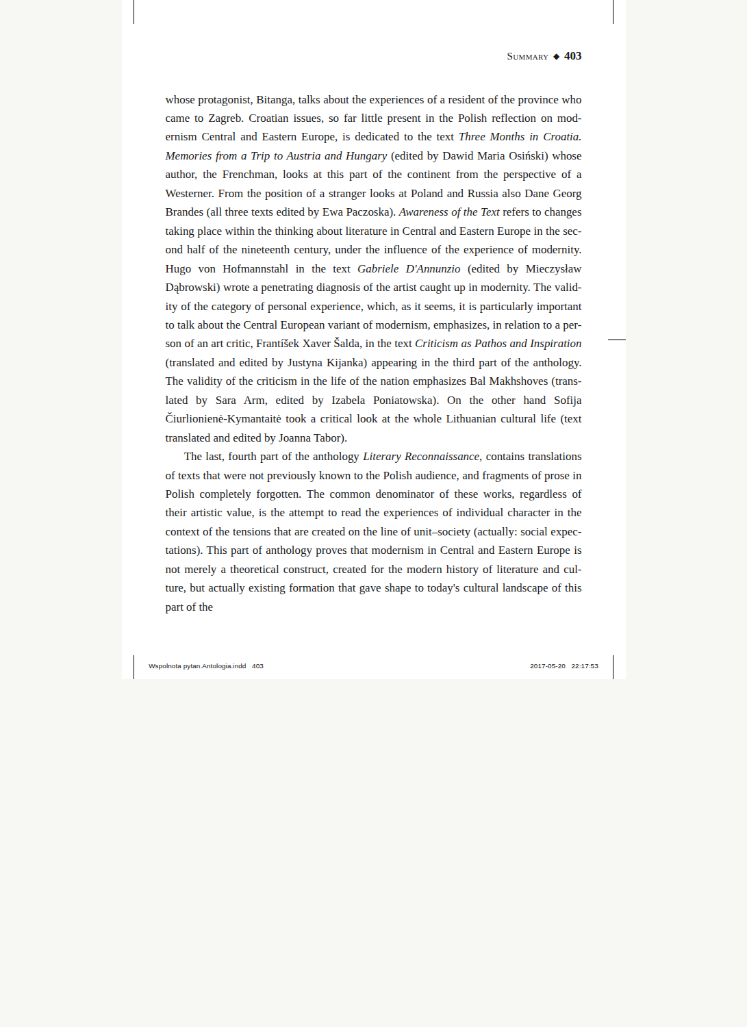Summary◆403
whose protagonist, Bitanga, talks about the experiences of a resident of the province who came to Zagreb. Croatian issues, so far little present in the Polish reflection on modernism Central and Eastern Europe, is dedicated to the text Three Months in Croatia. Memories from a Trip to Austria and Hungary (edited by Dawid Maria Osiński) whose author, the Frenchman, looks at this part of the continent from the perspective of a Westerner. From the position of a stranger looks at Poland and Russia also Dane Georg Brandes (all three texts edited by Ewa Paczoska). Awareness of the Text refers to changes taking place within the thinking about literature in Central and Eastern Europe in the second half of the nineteenth century, under the influence of the experience of modernity. Hugo von Hofmannstahl in the text Gabriele D'Annunzio (edited by Mieczysław Dąbrowski) wrote a penetrating diagnosis of the artist caught up in modernity. The validity of the category of personal experience, which, as it seems, it is particularly important to talk about the Central European variant of modernism, emphasizes, in relation to a person of an art critic, Frantíšek Xaver Šalda, in the text Criticism as Pathos and Inspiration (translated and edited by Justyna Kijanka) appearing in the third part of the anthology. The validity of the criticism in the life of the nation emphasizes Bal Makhshoves (translated by Sara Arm, edited by Izabela Poniatowska). On the other hand Sofija Čiurlionienė-Kymantaitė took a critical look at the whole Lithuanian cultural life (text translated and edited by Joanna Tabor).
The last, fourth part of the anthology Literary Reconnaissance, contains translations of texts that were not previously known to the Polish audience, and fragments of prose in Polish completely forgotten. The common denominator of these works, regardless of their artistic value, is the attempt to read the experiences of individual character in the context of the tensions that are created on the line of unit–society (actually: social expectations). This part of anthology proves that modernism in Central and Eastern Europe is not merely a theoretical construct, created for the modern history of literature and culture, but actually existing formation that gave shape to today's cultural landscape of this part of the
Wspolnota pytan.Antologia.indd 403 2017-05-20 22:17:53